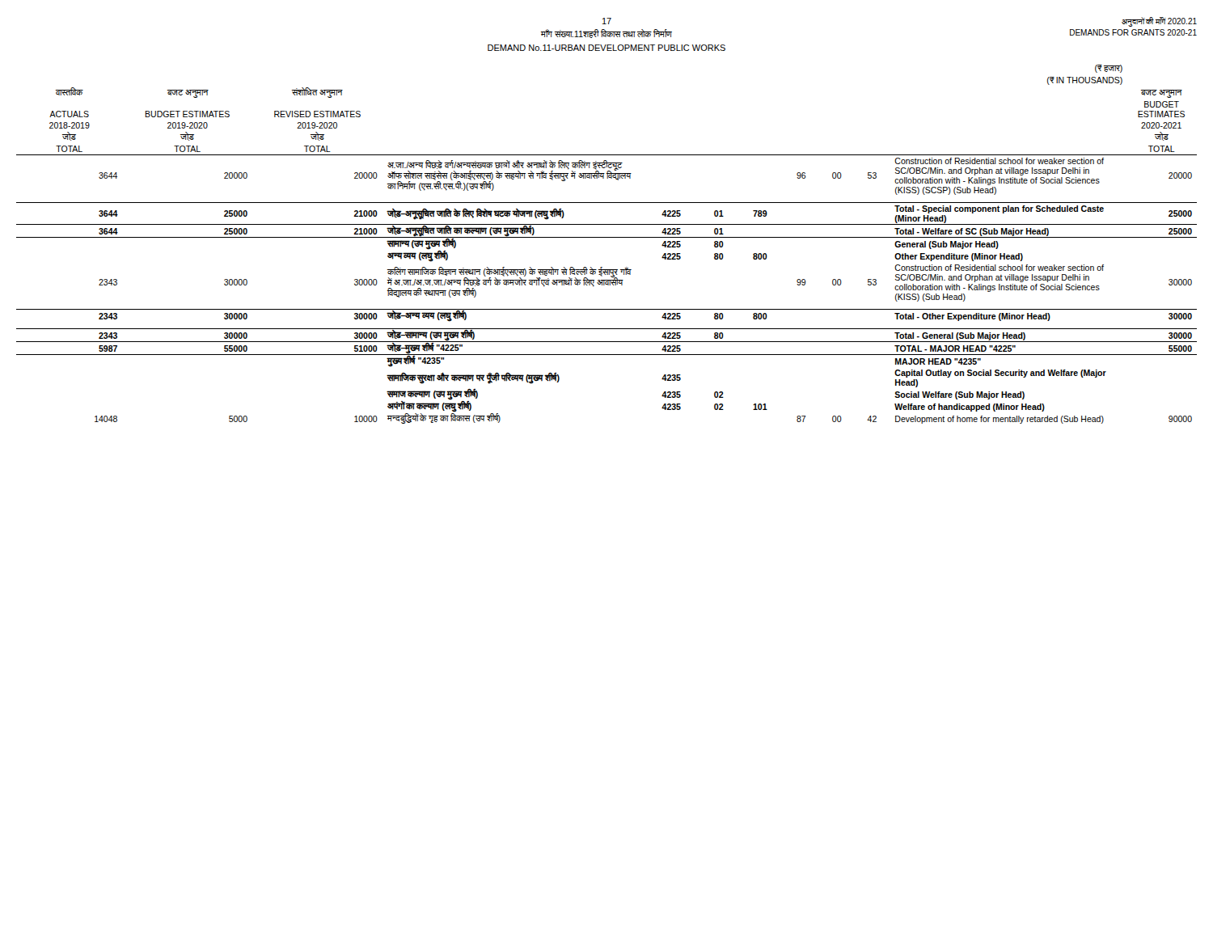अनुदानों की माँगें 2020.21
DEMANDS FOR GRANTS 2020-21
17
माँग संख्या.11शहरी विकास तथा लोक निर्माण
DEMAND No.11-URBAN DEVELOPMENT PUBLIC WORKS
| | (₹ हजार) | |
| --- | --- | --- |
| | (₹ IN THOUSANDS) | |
| वास्तविक | बजट अनुमान | संशोधित अनुमान | | बजट अनुमान |
| ACTUALS | BUDGET ESTIMATES | REVISED ESTIMATES | | BUDGET ESTIMATES |
| 2018-2019 | 2019-2020 | 2019-2020 | | 2020-2021 |
| जोड़ | जोड़ | जोड़ | | जोड़ |
| TOTAL | TOTAL | TOTAL | | TOTAL |
| 3644 | 20000 | 20000 | अ.जा./अन्य पिछड़े वर्ग/अन्यसंख्यक छात्रों और अनाथों के लिए कलिंग इंस्टीट्यूट ऑफ सोशल साइंसेस (केआईएसएस) के सहयोग से गाँव ईसापुर में आवासीय विद्यालय का निर्माण (एस.सी.एस.पी.)(उप शीर्ष) | | | | 96 | 00 | 53 | Construction of Residential school for weaker section of SC/OBC/Min. and Orphan at village Issapur Delhi in colloboration with - Kalings Institute of Social Sciences (KISS) (SCSP) (Sub Head) | 20000 |
| 3644 | 25000 | 21000 | जोड़–अनूसूचित जाति के लिए विशेष घटक योजना (लघु शीर्ष) | 4225 | 01 | 789 | | | | Total - Special component plan for Scheduled Caste (Minor Head) | 25000 |
| 3644 | 25000 | 21000 | जोड़–अनूसूचित जाति का कल्याण (उप मुख्य शीर्ष) | 4225 | 01 | | | | | Total - Welfare of SC (Sub Major Head) | 25000 |
| | | | सामान्य (उप मुख्य शीर्ष) | 4225 | 80 | | | | | General (Sub Major Head) | |
| | | | अन्य व्यय (लघु शीर्ष) | 4225 | 80 | 800 | | | | Other Expenditure (Minor Head) | |
| 2343 | 30000 | 30000 | कलिंग सामाजिक विज्ञान संस्थान (केआईएसएस) के सहयोग से दिल्ली के ईसापुर गाँव में अ.जा./अ.ज.जा./अन्य पिछड़े वर्ग के कमजोर वर्गों एवं अनाथों के लिए आवासीय विद्यालय की स्थापना (उप शीर्ष) | | | | 99 | 00 | 53 | Construction of Residential school for weaker section of SC/OBC/Min. and Orphan at village Issapur Delhi in colloboration with - Kalings Institute of Social Sciences (KISS) (Sub Head) | 30000 |
| 2343 | 30000 | 30000 | जोड़–अन्य व्यय (लघु शीर्ष) | 4225 | 80 | 800 | | | | Total - Other Expenditure (Minor Head) | 30000 |
| 2343 | 30000 | 30000 | जोड़–सामान्य (उप मुख्य शीर्ष) | 4225 | 80 | | | | | Total - General (Sub Major Head) | 30000 |
| 5987 | 55000 | 51000 | जोड़–मुख्य शीर्ष "4225" | 4225 | | | | | | TOTAL - MAJOR HEAD "4225" | 55000 |
| | | | मुख्य शीर्ष "4235" | | | | | | | MAJOR HEAD "4235" | |
| | | | सामाजिक सुरक्षा और कल्याण पर पूँजी परिव्यय (मुख्य शीर्ष) | 4235 | | | | | | Capital Outlay on Social Security and Welfare (Major Head) | |
| | | | समाज कल्याण (उप मुख्य शीर्ष) | 4235 | 02 | | | | | Social Welfare (Sub Major Head) | |
| | | | अपंगों का कल्याण (लघु शीर्ष) | 4235 | 02 | 101 | | | | Welfare of handicapped (Minor Head) | |
| 14048 | 5000 | 10000 | मन्दबुद्धियों के गृह का विकास (उप शीर्ष) | | | | 87 | 00 | 42 | Development of home for mentally retarded (Sub Head) | 90000 |